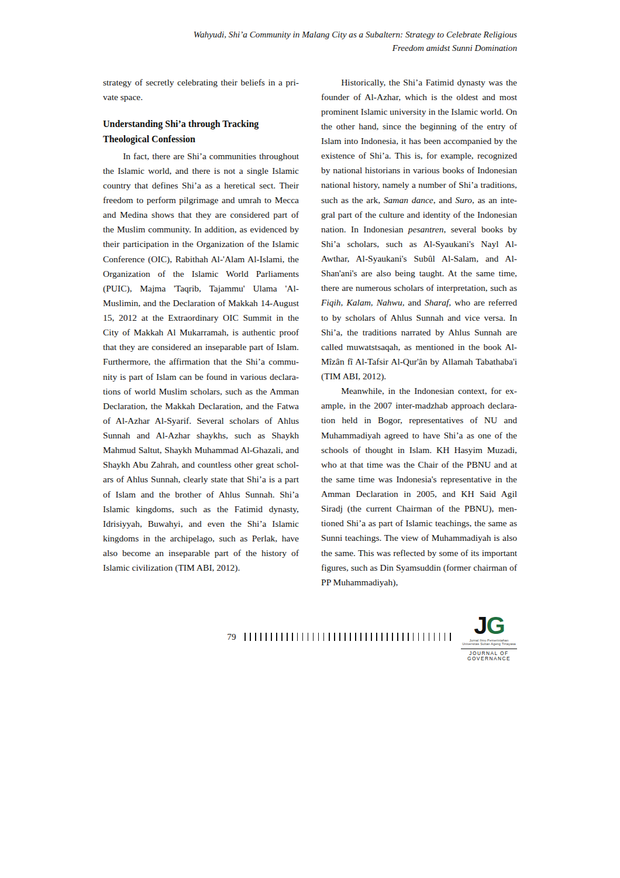Wahyudi, Shi’a Community in Malang City as a Subaltern: Strategy to Celebrate Religious Freedom amidst Sunni Domination
strategy of secretly celebrating their beliefs in a private space.
Understanding Shi’a through Tracking Theological Confession
In fact, there are Shi’a communities throughout the Islamic world, and there is not a single Islamic country that defines Shi’a as a heretical sect. Their freedom to perform pilgrimage and umrah to Mecca and Medina shows that they are considered part of the Muslim community. In addition, as evidenced by their participation in the Organization of the Islamic Conference (OIC), Rabithah Al-'Alam Al-Islami, the Organization of the Islamic World Parliaments (PUIC), Majma 'Taqrib, Tajammu' Ulama 'Al-Muslimin, and the Declaration of Makkah 14-August 15, 2012 at the Extraordinary OIC Summit in the City of Makkah Al Mukarramah, is authentic proof that they are considered an inseparable part of Islam. Furthermore, the affirmation that the Shi’a community is part of Islam can be found in various declarations of world Muslim scholars, such as the Amman Declaration, the Makkah Declaration, and the Fatwa of Al-Azhar Al-Syarif. Several scholars of Ahlus Sunnah and Al-Azhar shaykhs, such as Shaykh Mahmud Saltut, Shaykh Muhammad Al-Ghazali, and Shaykh Abu Zahrah, and countless other great scholars of Ahlus Sunnah, clearly state that Shi’a is a part of Islam and the brother of Ahlus Sunnah. Shi’a Islamic kingdoms, such as the Fatimid dynasty, Idrisiyyah, Buwahyi, and even the Shi’a Islamic kingdoms in the archipelago, such as Perlak, have also become an inseparable part of the history of Islamic civilization (TIM ABI, 2012).
Historically, the Shi’a Fatimid dynasty was the founder of Al-Azhar, which is the oldest and most prominent Islamic university in the Islamic world. On the other hand, since the beginning of the entry of Islam into Indonesia, it has been accompanied by the existence of Shi’a. This is, for example, recognized by national historians in various books of Indonesian national history, namely a number of Shi’a traditions, such as the ark, Saman dance, and Suro, as an integral part of the culture and identity of the Indonesian nation. In Indonesian pesantren, several books by Shi’a scholars, such as Al-Syaukani's Nayl Al-Awthar, Al-Syaukani's Subûl Al-Salam, and Al-Shan'ani's are also being taught. At the same time, there are numerous scholars of interpretation, such as Fiqih, Kalam, Nahwu, and Sharaf, who are referred to by scholars of Ahlus Sunnah and vice versa. In Shi’a, the traditions narrated by Ahlus Sunnah are called muwatstsaqah, as mentioned in the book Al-Mîzân fî Al-Tafsir Al-Qur'ân by Allamah Tabathaba'i (TIM ABI, 2012).
Meanwhile, in the Indonesian context, for example, in the 2007 inter-madzhab approach declaration held in Bogor, representatives of NU and Muhammadiyah agreed to have Shi’a as one of the schools of thought in Islam. KH Hasyim Muzadi, who at that time was the Chair of the PBNU and at the same time was Indonesia's representative in the Amman Declaration in 2005, and KH Said Agil Siradj (the current Chairman of the PBNU), mentioned Shi’a as part of Islamic teachings, the same as Sunni teachings. The view of Muhammadiyah is also the same. This was reflected by some of its important figures, such as Din Syamsuddin (former chairman of PP Muhammadiyah),
79
JG
Jurnal Ilmu Pemerintahan
Universitas Sultan Ageng Tirtayasa
JOURNAL OF GOVERNANCE